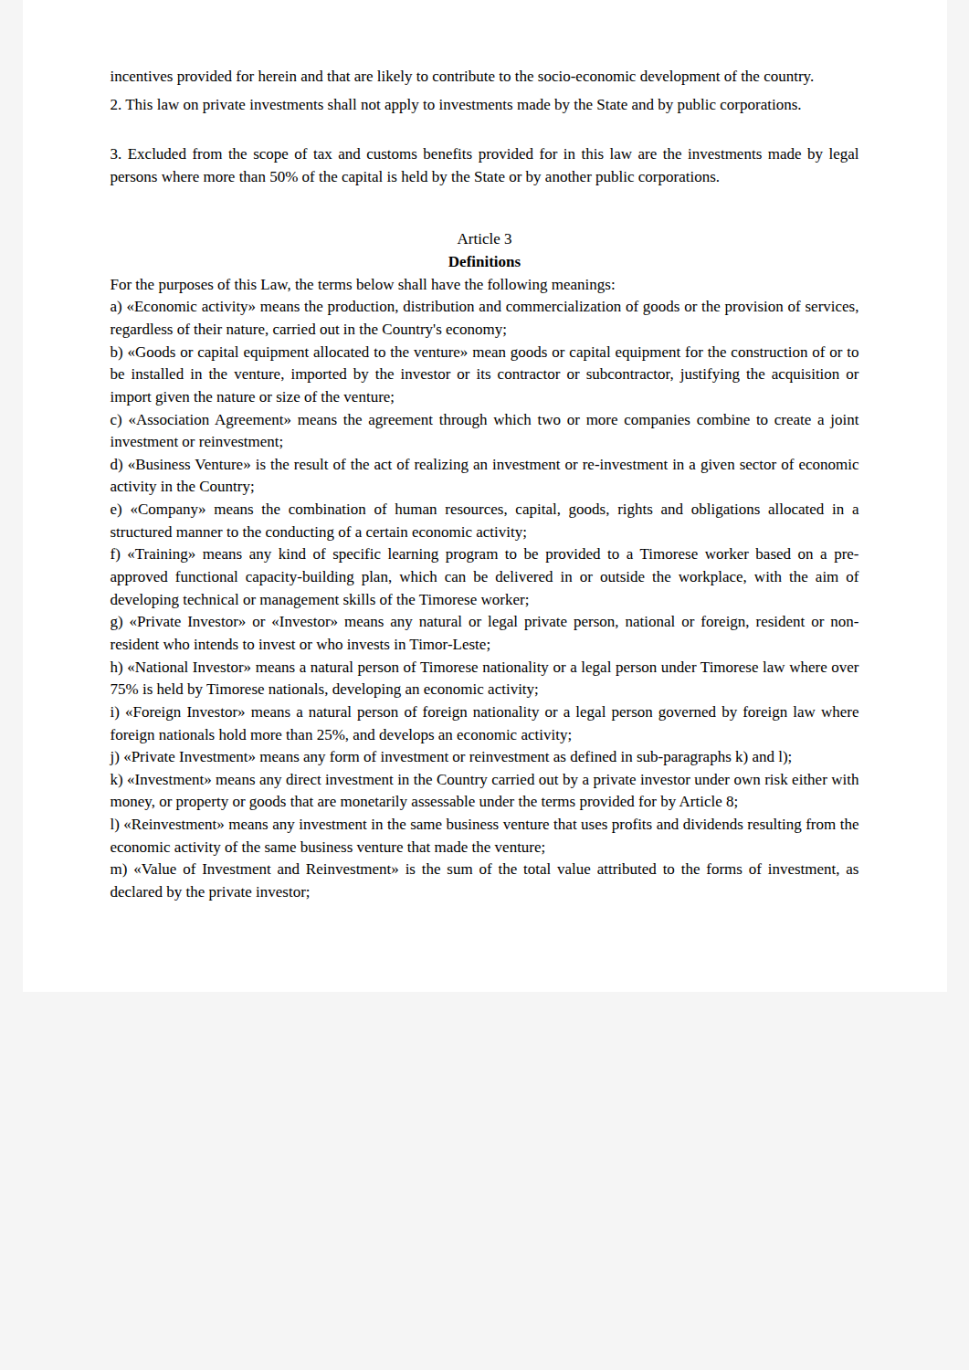incentives provided for herein and that are likely to contribute to the socio-economic development of the country.
2. This law on private investments shall not apply to investments made by the State and by public corporations.
3. Excluded from the scope of tax and customs benefits provided for in this law are the investments made by legal persons where more than 50% of the capital is held by the State or by another public corporations.
Article 3 Definitions
For the purposes of this Law, the terms below shall have the following meanings:
a) «Economic activity» means the production, distribution and commercialization of goods or the provision of services, regardless of their nature, carried out in the Country's economy;
b) «Goods or capital equipment allocated to the venture» mean goods or capital equipment for the construction of or to be installed in the venture, imported by the investor or its contractor or subcontractor, justifying the acquisition or import given the nature or size of the venture;
c) «Association Agreement» means the agreement through which two or more companies combine to create a joint investment or reinvestment;
d) «Business Venture» is the result of the act of realizing an investment or re-investment in a given sector of economic activity in the Country;
e) «Company» means the combination of human resources, capital, goods, rights and obligations allocated in a structured manner to the conducting of a certain economic activity;
f) «Training» means any kind of specific learning program to be provided to a Timorese worker based on a pre-approved functional capacity-building plan, which can be delivered in or outside the workplace, with the aim of developing technical or management skills of the Timorese worker;
g) «Private Investor» or «Investor» means any natural or legal private person, national or foreign, resident or non-resident who intends to invest or who invests in Timor-Leste;
h) «National Investor» means a natural person of Timorese nationality or a legal person under Timorese law where over 75% is held by Timorese nationals, developing an economic activity;
i) «Foreign Investor» means a natural person of foreign nationality or a legal person governed by foreign law where foreign nationals hold more than 25%, and develops an economic activity;
j) «Private Investment» means any form of investment or reinvestment as defined in sub-paragraphs k) and l);
k) «Investment» means any direct investment in the Country carried out by a private investor under own risk either with money, or property or goods that are monetarily assessable under the terms provided for by Article 8;
l) «Reinvestment» means any investment in the same business venture that uses profits and dividends resulting from the economic activity of the same business venture that made the venture;
m) «Value of Investment and Reinvestment» is the sum of the total value attributed to the forms of investment, as declared by the private investor;